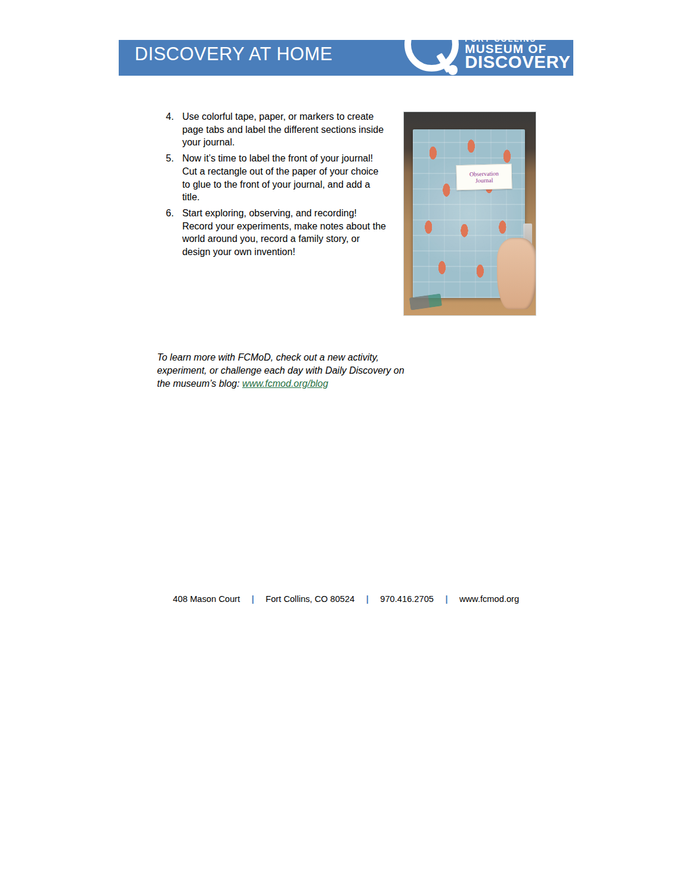DISCOVERY AT HOME
FORT COLLINS
MUSEUM OF
DISCOVERY
Use colorful tape, paper, or markers to create page tabs and label the different sections inside your journal.
Now it’s time to label the front of your journal! Cut a rectangle out of the paper of your choice to glue to the front of your journal, and add a title.
Start exploring, observing, and recording! Record your experiments, make notes about the world around you, record a family story, or design your own invention!
Observation
Journal
To learn more with FCMoD, check out a new activity, experiment, or challenge each day with Daily Discovery on the museum’s blog: www.fcmod.org/blog
408 Mason Court | Fort Collins, CO 80524 | 970.416.2705 | www.fcmod.org